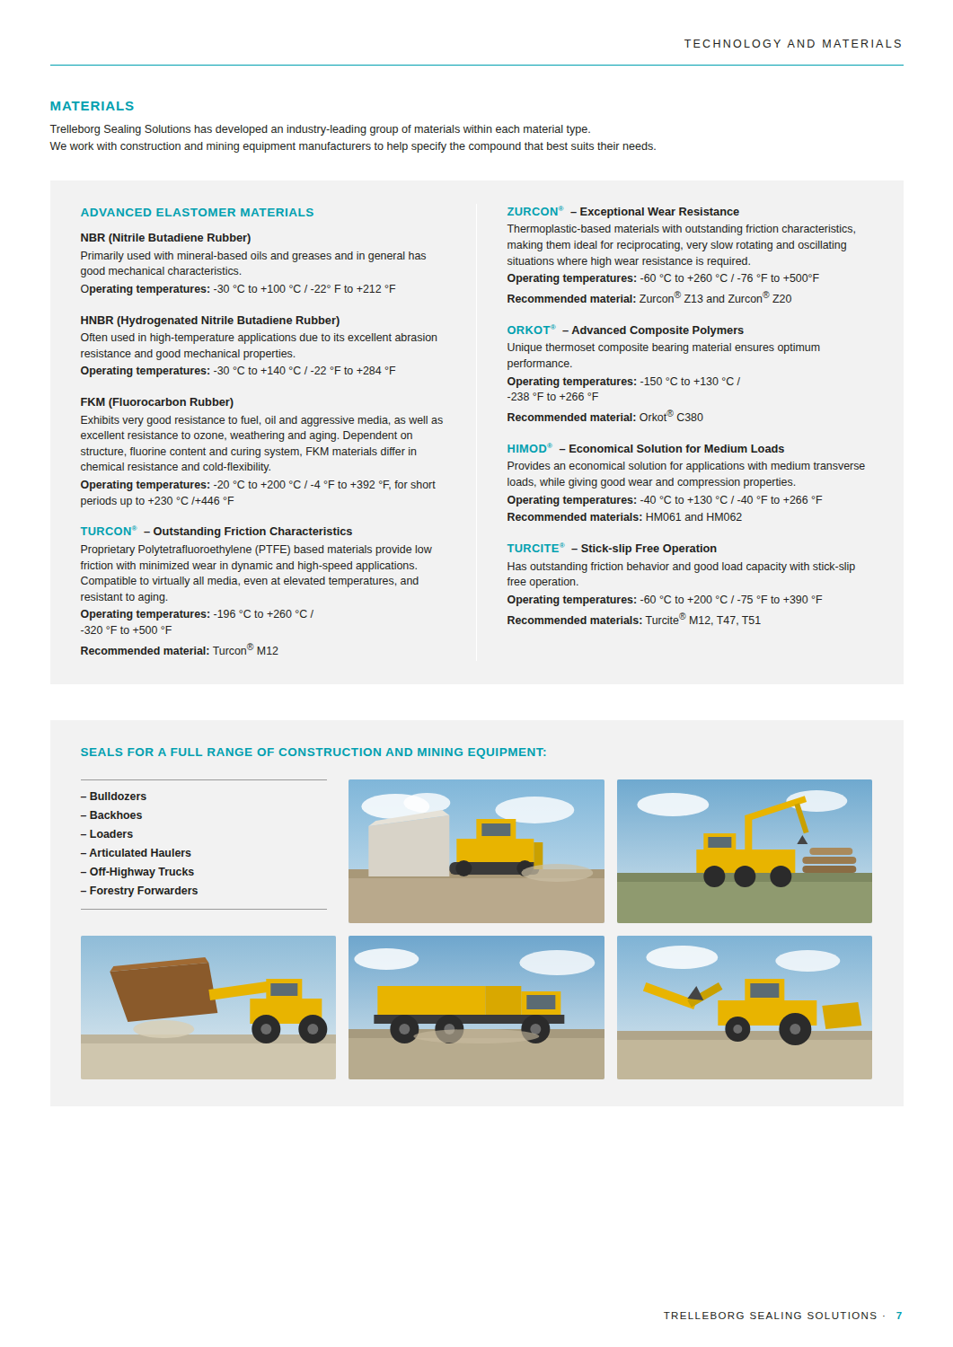TECHNOLOGY AND MATERIALS
Materials
Trelleborg Sealing Solutions has developed an industry-leading group of materials within each material type.
We work with construction and mining equipment manufacturers to help specify the compound that best suits their needs.
Advanced Elastomer Materials
NBR (Nitrile Butadiene Rubber)
Primarily used with mineral-based oils and greases and in general has good mechanical characteristics.
Operating temperatures: -30 °C to +100 °C / -22° F to +212 °F
HNBR (Hydrogenated Nitrile Butadiene Rubber)
Often used in high-temperature applications due to its excellent abrasion resistance and good mechanical properties.
Operating temperatures: -30 °C to +140 °C / -22 °F to +284 °F
FKM (Fluorocarbon Rubber)
Exhibits very good resistance to fuel, oil and aggressive media, as well as excellent resistance to ozone, weathering and aging. Dependent on structure, fluorine content and curing system, FKM materials differ in chemical resistance and cold-flexibility.
Operating temperatures: -20 °C to +200 °C / -4 °F to +392 °F, for short periods up to +230 °C /+446 °F
Turcon® – Outstanding Friction Characteristics
Proprietary Polytetrafluoroethylene (PTFE) based materials provide low friction with minimized wear in dynamic and high-speed applications. Compatible to virtually all media, even at elevated temperatures, and resistant to aging.
Operating temperatures: -196 °C to +260 °C /
-320 °F to +500 °F
Recommended material: Turcon® M12
Zurcon® – Exceptional Wear Resistance
Thermoplastic-based materials with outstanding friction characteristics, making them ideal for reciprocating, very slow rotating and oscillating situations where high wear resistance is required.
Operating temperatures: -60 °C to +260 °C / -76 °F to +500°F
Recommended material: Zurcon® Z13 and Zurcon® Z20
Orkot® – Advanced Composite Polymers
Unique thermoset composite bearing material ensures optimum performance.
Operating temperatures: -150 °C to +130 °C /
-238 °F to +266 °F
Recommended material: Orkot® C380
HiMod® – Economical Solution for Medium Loads
Provides an economical solution for applications with medium transverse loads, while giving good wear and compression properties.
Operating temperatures: -40 °C to +130 °C / -40 °F to +266 °F
Recommended materials: HM061 and HM062
Turcite® – Stick-slip Free Operation
Has outstanding friction behavior and good load capacity with stick-slip free operation.
Operating temperatures: -60 °C to +200 °C / -75 °F to +390 °F
Recommended materials: Turcite® M12, T47, T51
Seals for a Full Range of Construction and Mining Equipment:
– Bulldozers
– Backhoes
– Loaders
– Articulated Haulers
– Off-Highway Trucks
– Forestry Forwarders
TRELLEBORG SEALING SOLUTIONS · 7